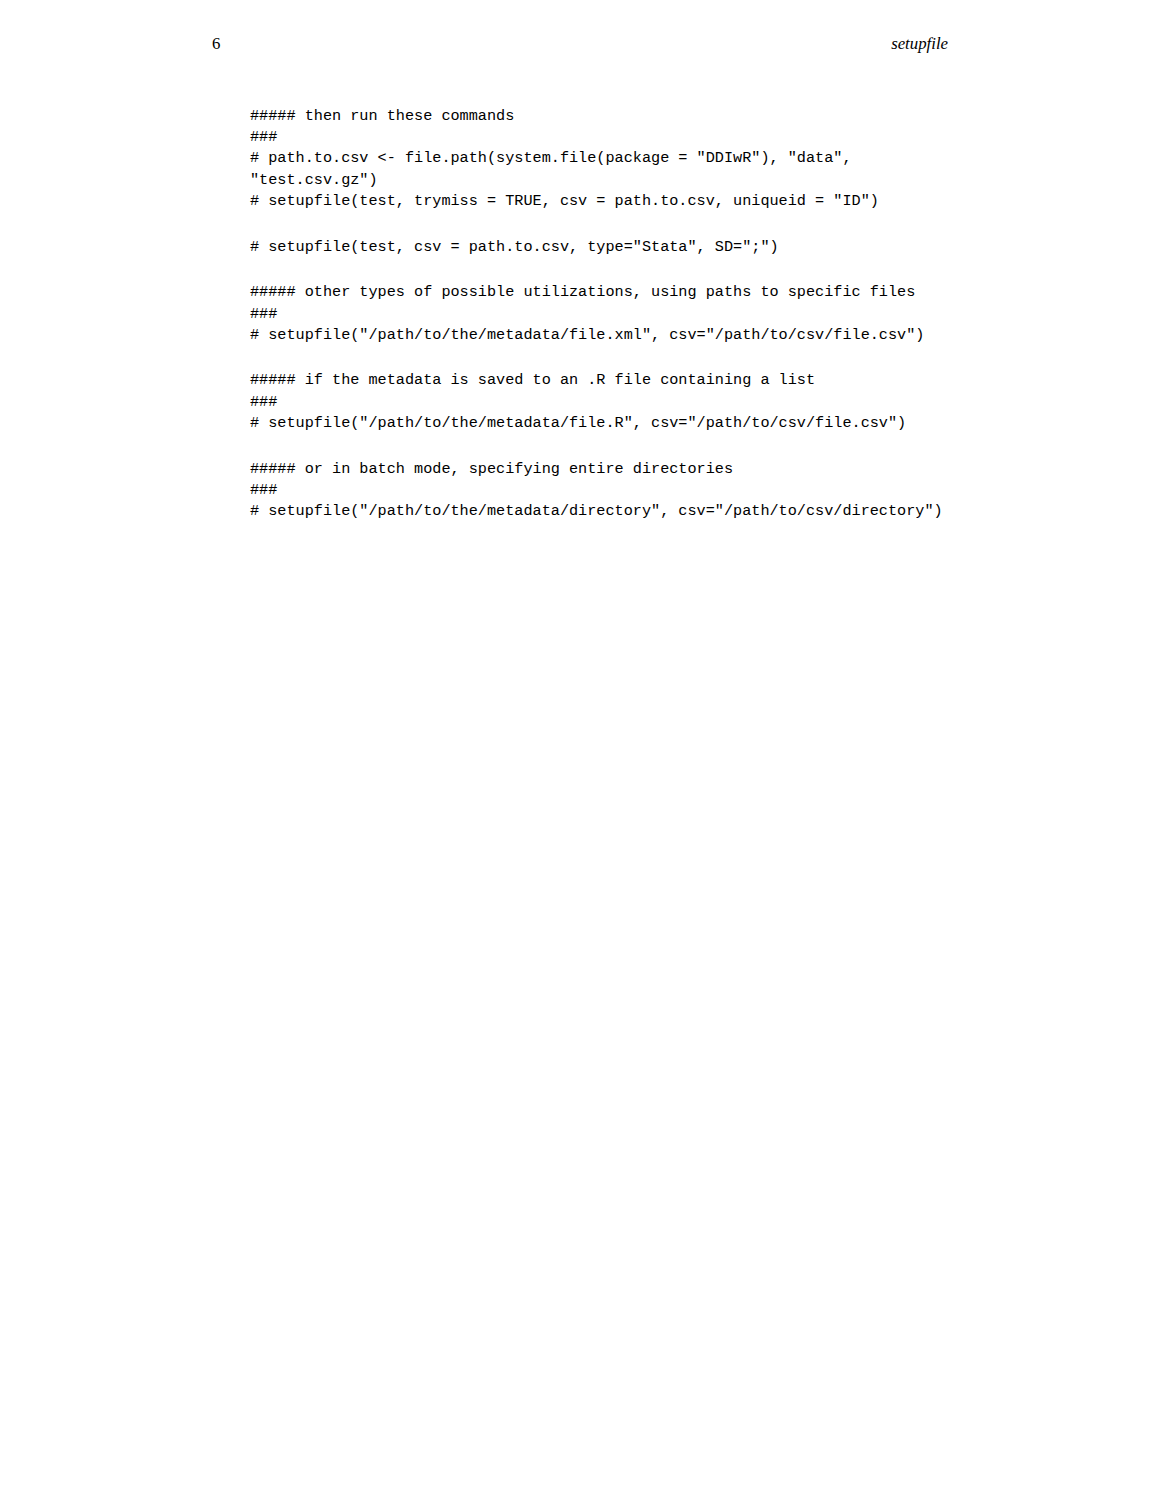6 setupfile
##### then run these commands
###
# path.to.csv <- file.path(system.file(package = "DDIwR"), "data", "test.csv.gz")
# setupfile(test, trymiss = TRUE, csv = path.to.csv, uniqueid = "ID")
# setupfile(test, csv = path.to.csv, type="Stata", SD=";")
##### other types of possible utilizations, using paths to specific files
###
# setupfile("/path/to/the/metadata/file.xml", csv="/path/to/csv/file.csv")
##### if the metadata is saved to an .R file containing a list
###
# setupfile("/path/to/the/metadata/file.R", csv="/path/to/csv/file.csv")
##### or in batch mode, specifying entire directories
###
# setupfile("/path/to/the/metadata/directory", csv="/path/to/csv/directory")